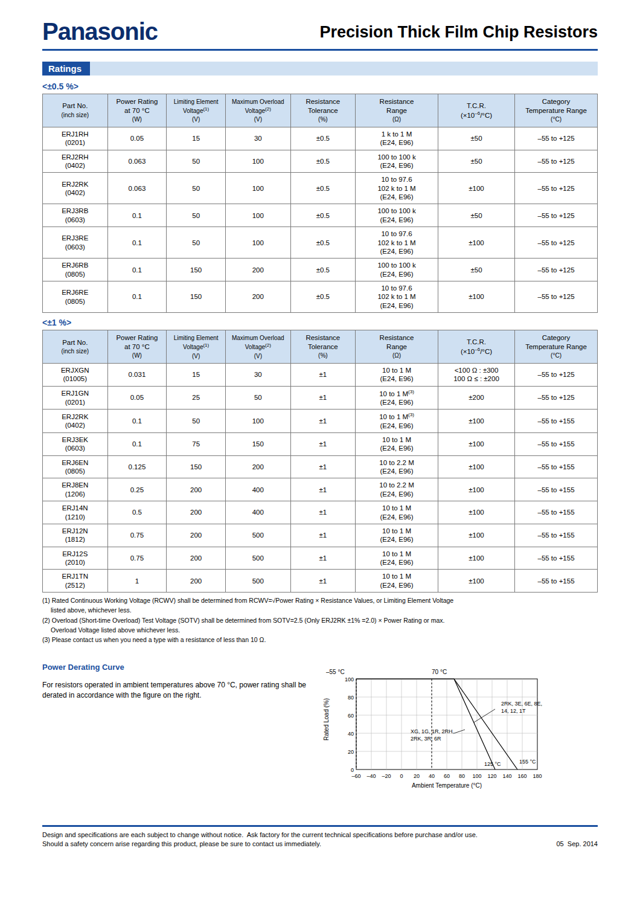Panasonic
Precision Thick Film Chip Resistors
Ratings
<±0.5 %>
| Part No. (inch size) | Power Rating at 70 °C (W) | Limiting Element Voltage (1) (V) | Maximum Overload Voltage (2) (V) | Resistance Tolerance (%) | Resistance Range (Ω) | T.C.R. (×10 –6 /°C) | Category Temperature Range (°C) |
| --- | --- | --- | --- | --- | --- | --- | --- |
| ERJ1RH (0201) | 0.05 | 15 | 30 | ±0.5 | 1 k to 1 M (E24, E96) | ±50 | –55 to +125 |
| ERJ2RH (0402) | 0.063 | 50 | 100 | ±0.5 | 100 to 100 k (E24, E96) | ±50 | –55 to +125 |
| ERJ2RK (0402) | 0.063 | 50 | 100 | ±0.5 | 10 to 97.6 102 k to 1 M (E24, E96) | ±100 | –55 to +125 |
| ERJ3RB (0603) | 0.1 | 50 | 100 | ±0.5 | 100 to 100 k (E24, E96) | ±50 | –55 to +125 |
| ERJ3RE (0603) | 0.1 | 50 | 100 | ±0.5 | 10 to 97.6 102 k to 1 M (E24, E96) | ±100 | –55 to +125 |
| ERJ6RB (0805) | 0.1 | 150 | 200 | ±0.5 | 100 to 100 k (E24, E96) | ±50 | –55 to +125 |
| ERJ6RE (0805) | 0.1 | 150 | 200 | ±0.5 | 10 to 97.6 102 k to 1 M (E24, E96) | ±100 | –55 to +125 |
<±1 %>
| Part No. (inch size) | Power Rating at 70 °C (W) | Limiting Element Voltage (1) (V) | Maximum Overload Voltage (2) (V) | Resistance Tolerance (%) | Resistance Range (Ω) | T.C.R. (×10 –6 /°C) | Category Temperature Range (°C) |
| --- | --- | --- | --- | --- | --- | --- | --- |
| ERJXGN (01005) | 0.031 | 15 | 30 | ±1 | 10 to 1 M (E24, E96) | <100 Ω : ±300 100 Ω ≤ : ±200 | –55 to +125 |
| ERJ1GN (0201) | 0.05 | 25 | 50 | ±1 | 10 to 1 M (3) (E24, E96) | ±200 | –55 to +125 |
| ERJ2RK (0402) | 0.1 | 50 | 100 | ±1 | 10 to 1 M (3) (E24, E96) | ±100 | –55 to +155 |
| ERJ3EK (0603) | 0.1 | 75 | 150 | ±1 | 10 to 1 M (E24, E96) | ±100 | –55 to +155 |
| ERJ6EN (0805) | 0.125 | 150 | 200 | ±1 | 10 to 2.2 M (E24, E96) | ±100 | –55 to +155 |
| ERJ8EN (1206) | 0.25 | 200 | 400 | ±1 | 10 to 2.2 M (E24, E96) | ±100 | –55 to +155 |
| ERJ14N (1210) | 0.5 | 200 | 400 | ±1 | 10 to 1 M (E24, E96) | ±100 | –55 to +155 |
| ERJ12N (1812) | 0.75 | 200 | 500 | ±1 | 10 to 1 M (E24, E96) | ±100 | –55 to +155 |
| ERJ12S (2010) | 0.75 | 200 | 500 | ±1 | 10 to 1 M (E24, E96) | ±100 | –55 to +155 |
| ERJ1TN (2512) | 1 | 200 | 500 | ±1 | 10 to 1 M (E24, E96) | ±100 | –55 to +155 |
(1) Rated Continuous Working Voltage (RCWV) shall be determined from RCWV=√Power Rating × Resistance Values, or Limiting Element Voltage
listed above, whichever less.
(2) Overload (Short-time Overload) Test Voltage (SOTV) shall be determined from SOTV=2.5 (Only ERJ2RK ±1% =2.0) × Power Rating or max.
Overload Voltage listed above whichever less.
(3) Please contact us when you need a type with a resistance of less than 10 Ω.
Power Derating Curve
For resistors operated in ambient temperatures above 70 °C, power rating shall be derated in accordance with the figure on the right.
–55 °C 70 °C Rated Load (%) 100 80 60 40 20 0 –60 –40 –20 0 20 40 60 80 100 120 140 160 180 Ambient Temperature (°C) 2RK, 3E, 6E, 8E, 14, 12, 1T XG, 1G, 1R, 2RH, 2RK, 3R, 6R 125 °C 155 °C
Design and specifications are each subject to change without notice. Ask factory for the current technical specifications before purchase and/or use.
Should a safety concern arise regarding this product, please be sure to contact us immediately. 05 Sep. 2014